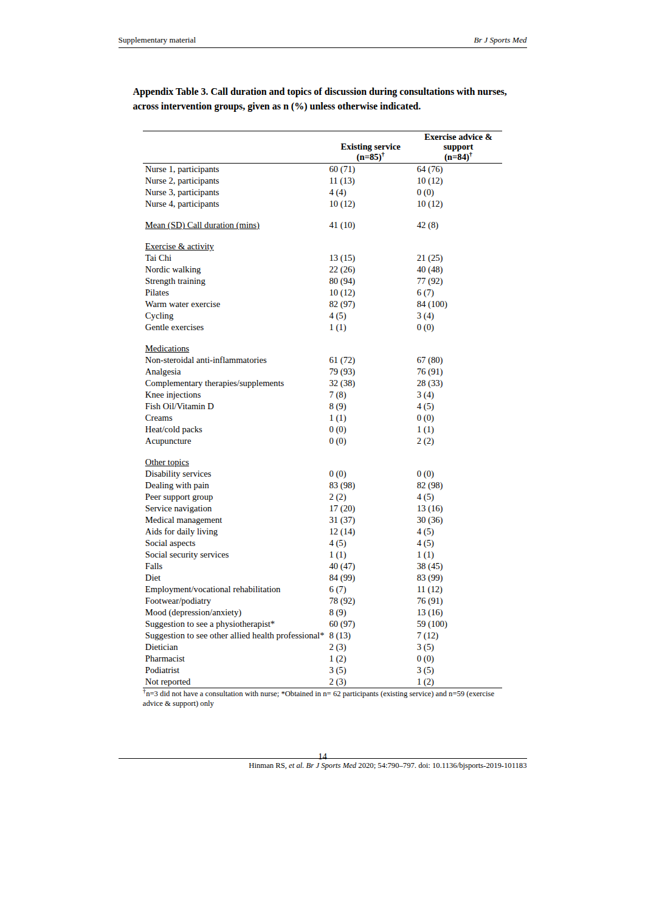Supplementary material
Br J Sports Med
Appendix Table 3. Call duration and topics of discussion during consultations with nurses, across intervention groups, given as n (%) unless otherwise indicated.
| | Existing service (n=85) † | Exercise advice & support (n=84) † |
| Nurse 1, participants | 60 (71) | 64 (76) |
| Nurse 2, participants | 11 (13) | 10 (12) |
| Nurse 3, participants | 4 (4) | 0 (0) |
| Nurse 4, participants | 10 (12) | 10 (12) |
| Mean (SD) Call duration (mins) | 41 (10) | 42 (8) |
| Exercise & activity | | |
| Tai Chi | 13 (15) | 21 (25) |
| Nordic walking | 22 (26) | 40 (48) |
| Strength training | 80 (94) | 77 (92) |
| Pilates | 10 (12) | 6 (7) |
| Warm water exercise | 82 (97) | 84 (100) |
| Cycling | 4 (5) | 3 (4) |
| Gentle exercises | 1 (1) | 0 (0) |
| Medications | | |
| Non-steroidal anti-inflammatories | 61 (72) | 67 (80) |
| Analgesia | 79 (93) | 76 (91) |
| Complementary therapies/supplements | 32 (38) | 28 (33) |
| Knee injections | 7 (8) | 3 (4) |
| Fish Oil/Vitamin D | 8 (9) | 4 (5) |
| Creams | 1 (1) | 0 (0) |
| Heat/cold packs | 0 (0) | 1 (1) |
| Acupuncture | 0 (0) | 2 (2) |
| Other topics | | |
| Disability services | 0 (0) | 0 (0) |
| Dealing with pain | 83 (98) | 82 (98) |
| Peer support group | 2 (2) | 4 (5) |
| Service navigation | 17 (20) | 13 (16) |
| Medical management | 31 (37) | 30 (36) |
| Aids for daily living | 12 (14) | 4 (5) |
| Social aspects | 4 (5) | 4 (5) |
| Social security services | 1 (1) | 1 (1) |
| Falls | 40 (47) | 38 (45) |
| Diet | 84 (99) | 83 (99) |
| Employment/vocational rehabilitation | 6 (7) | 11 (12) |
| Footwear/podiatry | 78 (92) | 76 (91) |
| Mood (depression/anxiety) | 8 (9) | 13 (16) |
| Suggestion to see a physiotherapist* | 60 (97) | 59 (100) |
| Suggestion to see other allied health professional* | 8 (13) | 7 (12) |
| Dietician | 2 (3) | 3 (5) |
| Pharmacist | 1 (2) | 0 (0) |
| Podiatrist | 3 (5) | 3 (5) |
| Not reported | 2 (3) | 1 (2) |
†n=3 did not have a consultation with nurse; *Obtained in n= 62 participants (existing service) and n=59 (exercise advice & support) only
14
Hinman RS, et al. Br J Sports Med 2020; 54:790–797. doi: 10.1136/bjsports-2019-101183